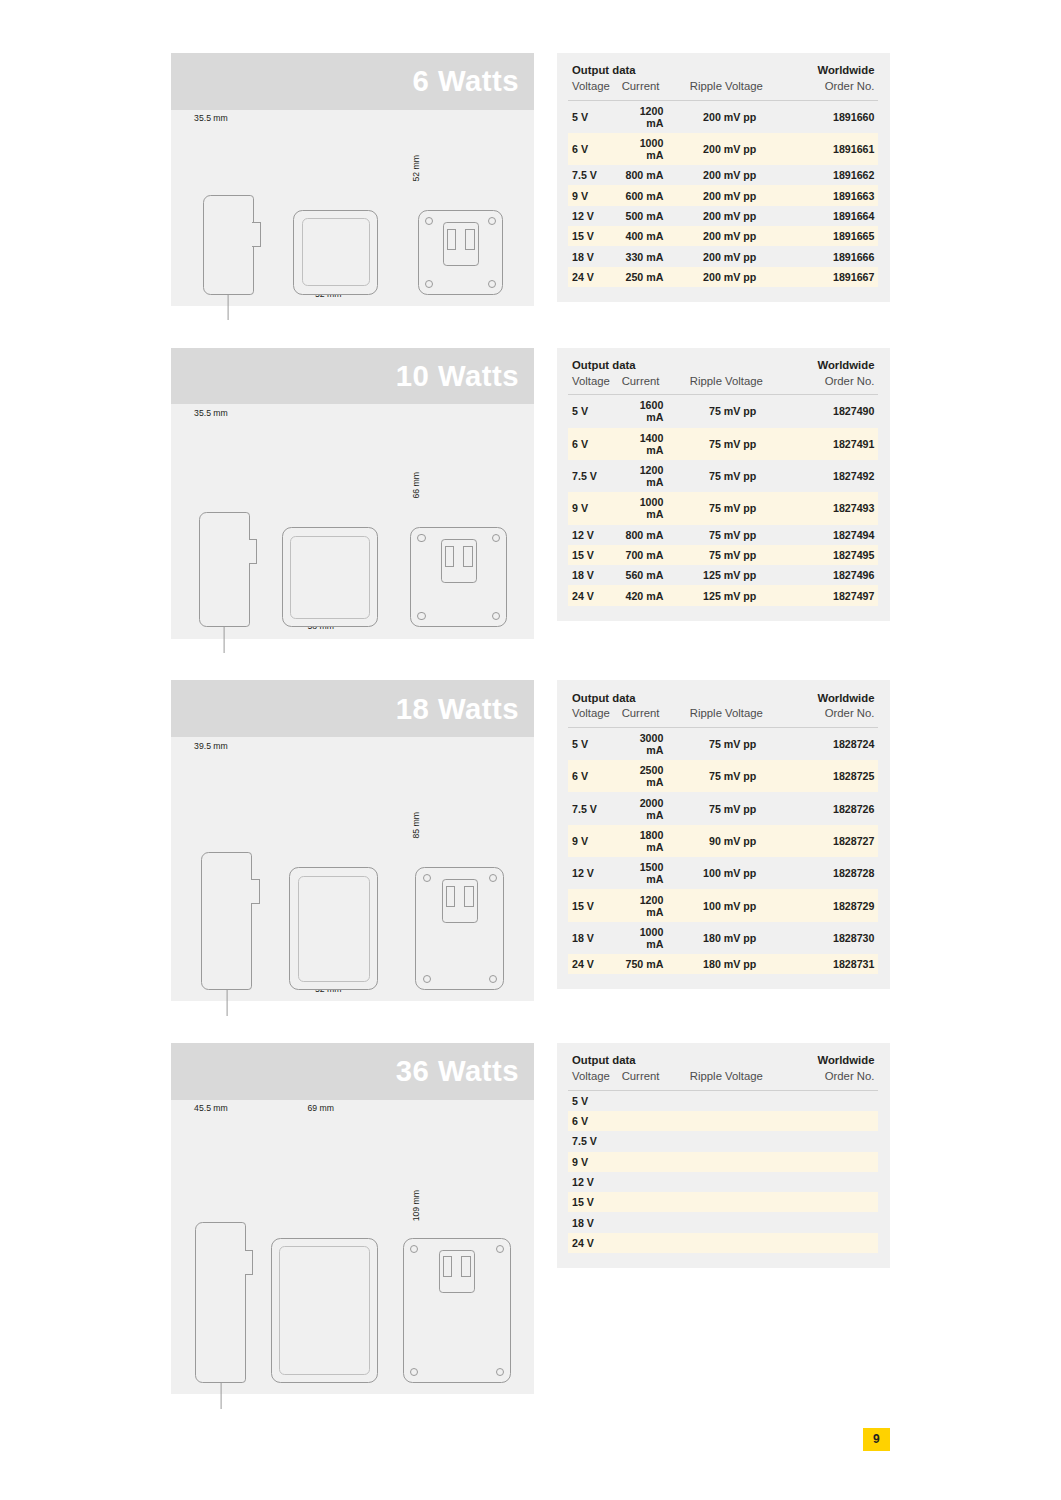6 Watts
35.5 mm 52 mm 52 mm
| Output data | Worldwide |
| --- | --- |
| Voltage | Current | Ripple Voltage | Order No. |
| 5 V | 1200 mA | 200 mV pp | 1891660 |
| 6 V | 1000 mA | 200 mV pp | 1891661 |
| 7.5 V | 800 mA | 200 mV pp | 1891662 |
| 9 V | 600 mA | 200 mV pp | 1891663 |
| 12 V | 500 mA | 200 mV pp | 1891664 |
| 15 V | 400 mA | 200 mV pp | 1891665 |
| 18 V | 330 mA | 200 mV pp | 1891666 |
| 24 V | 250 mA | 200 mV pp | 1891667 |
10 Watts
35.5 mm 66 mm 58 mm
| Output data | Worldwide |
| --- | --- |
| Voltage | Current | Ripple Voltage | Order No. |
| 5 V | 1600 mA | 75 mV pp | 1827490 |
| 6 V | 1400 mA | 75 mV pp | 1827491 |
| 7.5 V | 1200 mA | 75 mV pp | 1827492 |
| 9 V | 1000 mA | 75 mV pp | 1827493 |
| 12 V | 800 mA | 75 mV pp | 1827494 |
| 15 V | 700 mA | 75 mV pp | 1827495 |
| 18 V | 560 mA | 125 mV pp | 1827496 |
| 24 V | 420 mA | 125 mV pp | 1827497 |
18 Watts
39.5 mm 85 mm 52 mm
| Output data | Worldwide |
| --- | --- |
| Voltage | Current | Ripple Voltage | Order No. |
| 5 V | 3000 mA | 75 mV pp | 1828724 |
| 6 V | 2500 mA | 75 mV pp | 1828725 |
| 7.5 V | 2000 mA | 75 mV pp | 1828726 |
| 9 V | 1800 mA | 90 mV pp | 1828727 |
| 12 V | 1500 mA | 100 mV pp | 1828728 |
| 15 V | 1200 mA | 100 mV pp | 1828729 |
| 18 V | 1000 mA | 180 mV pp | 1828730 |
| 24 V | 750 mA | 180 mV pp | 1828731 |
36 Watts
45.5 mm 69 mm 109 mm
| Output data | Worldwide |
| --- | --- |
| Voltage | Current | Ripple Voltage | Order No. |
| 5 V | | | |
| 6 V | | | |
| 7.5 V | | | |
| 9 V | | | |
| 12 V | | | |
| 15 V | | | |
| 18 V | | | |
| 24 V | | | |
9